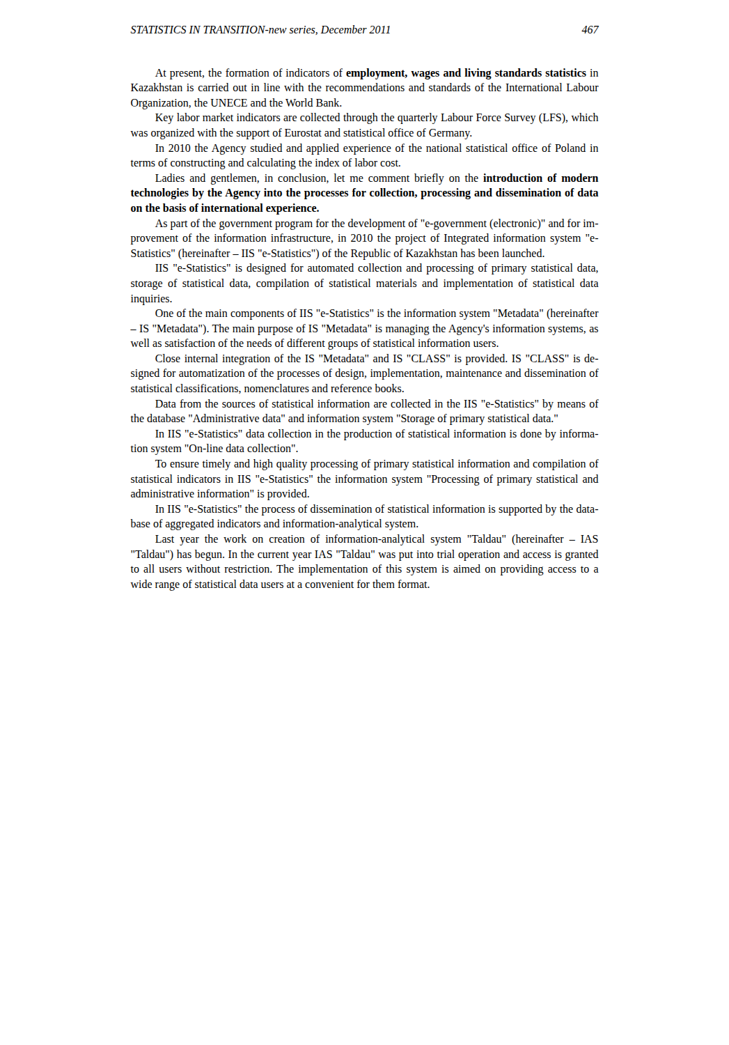STATISTICS IN TRANSITION-new series, December 2011 467
At present, the formation of indicators of employment, wages and living standards statistics in Kazakhstan is carried out in line with the recommendations and standards of the International Labour Organization, the UNECE and the World Bank.
Key labor market indicators are collected through the quarterly Labour Force Survey (LFS), which was organized with the support of Eurostat and statistical office of Germany.
In 2010 the Agency studied and applied experience of the national statistical office of Poland in terms of constructing and calculating the index of labor cost.
Ladies and gentlemen, in conclusion, let me comment briefly on the introduction of modern technologies by the Agency into the processes for collection, processing and dissemination of data on the basis of international experience.
As part of the government program for the development of "e-government (electronic)" and for improvement of the information infrastructure, in 2010 the project of Integrated information system "e-Statistics" (hereinafter – IIS "e-Statistics") of the Republic of Kazakhstan has been launched.
IIS "e-Statistics" is designed for automated collection and processing of primary statistical data, storage of statistical data, compilation of statistical materials and implementation of statistical data inquiries.
One of the main components of IIS "e-Statistics" is the information system "Metadata" (hereinafter – IS "Metadata"). The main purpose of IS "Metadata" is managing the Agency's information systems, as well as satisfaction of the needs of different groups of statistical information users.
Close internal integration of the IS "Metadata" and IS "CLASS" is provided. IS "CLASS" is designed for automatization of the processes of design, implementation, maintenance and dissemination of statistical classifications, nomenclatures and reference books.
Data from the sources of statistical information are collected in the IIS "e-Statistics" by means of the database "Administrative data" and information system "Storage of primary statistical data."
In IIS "e-Statistics" data collection in the production of statistical information is done by information system "On-line data collection".
To ensure timely and high quality processing of primary statistical information and compilation of statistical indicators in IIS "e-Statistics" the information system "Processing of primary statistical and administrative information" is provided.
In IIS "e-Statistics" the process of dissemination of statistical information is supported by the database of aggregated indicators and information-analytical system.
Last year the work on creation of information-analytical system "Taldau" (hereinafter – IAS "Taldau") has begun. In the current year IAS "Taldau" was put into trial operation and access is granted to all users without restriction. The implementation of this system is aimed on providing access to a wide range of statistical data users at a convenient for them format.